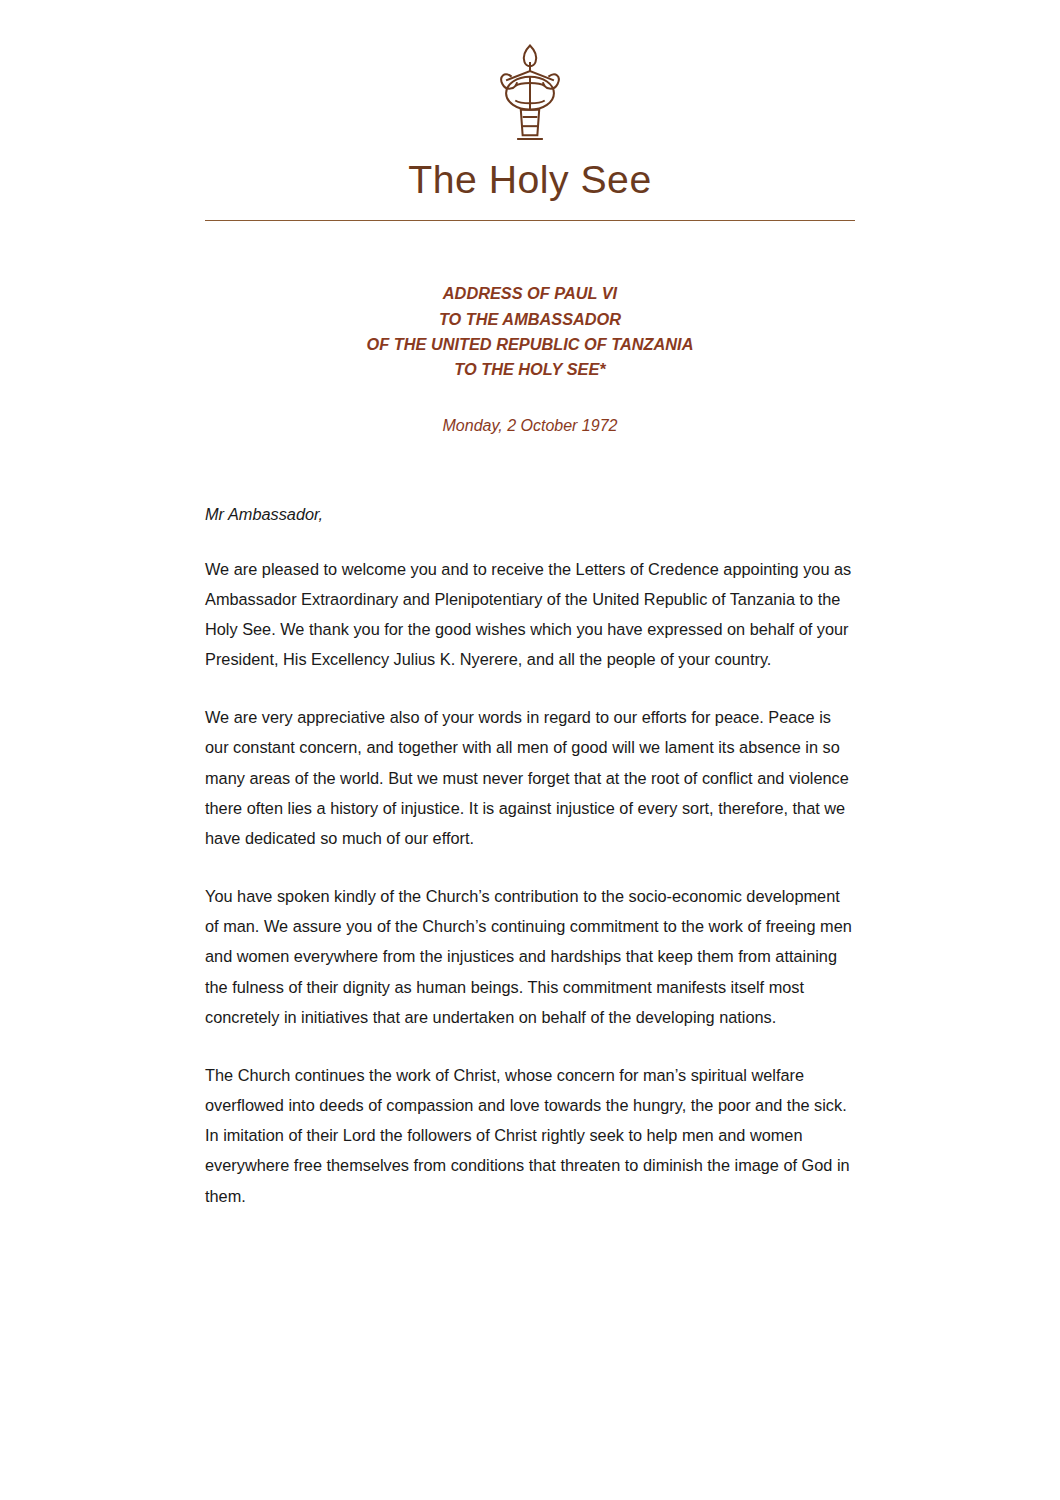The Holy See
ADDRESS OF PAUL VI
TO THE AMBASSADOR
OF THE UNITED REPUBLIC OF TANZANIA
TO THE HOLY SEE*
Monday, 2 October 1972
Mr Ambassador,
We are pleased to welcome you and to receive the Letters of Credence appointing you as Ambassador Extraordinary and Plenipotentiary of the United Republic of Tanzania to the Holy See. We thank you for the good wishes which you have expressed on behalf of your President, His Excellency Julius K. Nyerere, and all the people of your country.
We are very appreciative also of your words in regard to our efforts for peace. Peace is our constant concern, and together with all men of good will we lament its absence in so many areas of the world. But we must never forget that at the root of conflict and violence there often lies a history of injustice. It is against injustice of every sort, therefore, that we have dedicated so much of our effort.
You have spoken kindly of the Church’s contribution to the socio-economic development of man. We assure you of the Church’s continuing commitment to the work of freeing men and women everywhere from the injustices and hardships that keep them from attaining the fulness of their dignity as human beings. This commitment manifests itself most concretely in initiatives that are undertaken on behalf of the developing nations.
The Church continues the work of Christ, whose concern for man’s spiritual welfare overflowed into deeds of compassion and love towards the hungry, the poor and the sick. In imitation of their Lord the followers of Christ rightly seek to help men and women everywhere free themselves from conditions that threaten to diminish the image of God in them.